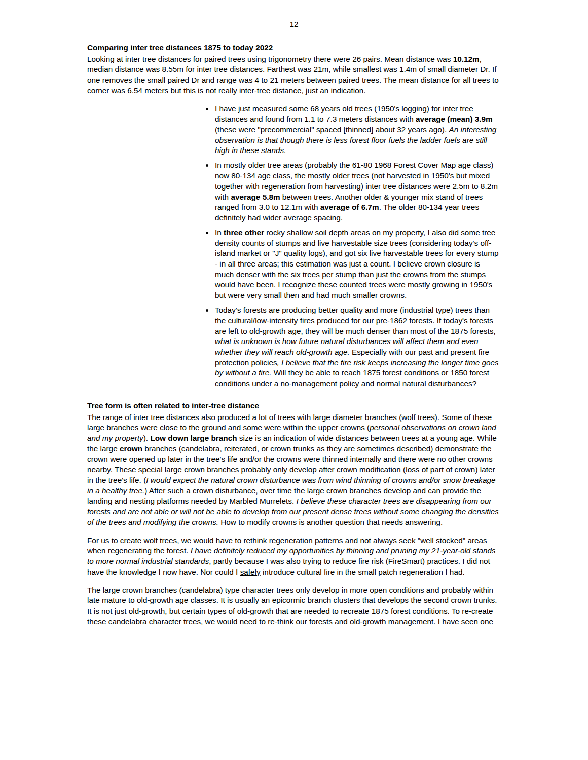12
Comparing inter tree distances 1875 to today 2022
Looking at inter tree distances for paired trees using trigonometry there were 26 pairs. Mean distance was 10.12m, median distance was 8.55m for inter tree distances. Farthest was 21m, while smallest was 1.4m of small diameter Dr. If one removes the small paired Dr and range was 4 to 21 meters between paired trees. The mean distance for all trees to corner was 6.54 meters but this is not really inter-tree distance, just an indication.
I have just measured some 68 years old trees (1950's logging) for inter tree distances and found from 1.1 to 7.3 meters distances with average (mean) 3.9m (these were "precommercial" spaced [thinned] about 32 years ago). An interesting observation is that though there is less forest floor fuels the ladder fuels are still high in these stands.
In mostly older tree areas (probably the 61-80 1968 Forest Cover Map age class) now 80-134 age class, the mostly older trees (not harvested in 1950's but mixed together with regeneration from harvesting) inter tree distances were 2.5m to 8.2m with average 5.8m between trees. Another older & younger mix stand of trees ranged from 3.0 to 12.1m with average of 6.7m. The older 80-134 year trees definitely had wider average spacing.
In three other rocky shallow soil depth areas on my property, I also did some tree density counts of stumps and live harvestable size trees (considering today's off-island market or "J" quality logs), and got six live harvestable trees for every stump - in all three areas; this estimation was just a count. I believe crown closure is much denser with the six trees per stump than just the crowns from the stumps would have been. I recognize these counted trees were mostly growing in 1950's but were very small then and had much smaller crowns.
Today's forests are producing better quality and more (industrial type) trees than the cultural/low-intensity fires produced for our pre-1862 forests. If today's forests are left to old-growth age, they will be much denser than most of the 1875 forests, what is unknown is how future natural disturbances will affect them and even whether they will reach old-growth age. Especially with our past and present fire protection policies, I believe that the fire risk keeps increasing the longer time goes by without a fire. Will they be able to reach 1875 forest conditions or 1850 forest conditions under a no-management policy and normal natural disturbances?
Tree form is often related to inter-tree distance
The range of inter tree distances also produced a lot of trees with large diameter branches (wolf trees). Some of these large branches were close to the ground and some were within the upper crowns (personal observations on crown land and my property). Low down large branch size is an indication of wide distances between trees at a young age. While the large crown branches (candelabra, reiterated, or crown trunks as they are sometimes described) demonstrate the crown were opened up later in the tree's life and/or the crowns were thinned internally and there were no other crowns nearby. These special large crown branches probably only develop after crown modification (loss of part of crown) later in the tree's life. (I would expect the natural crown disturbance was from wind thinning of crowns and/or snow breakage in a healthy tree.) After such a crown disturbance, over time the large crown branches develop and can provide the landing and nesting platforms needed by Marbled Murrelets. I believe these character trees are disappearing from our forests and are not able or will not be able to develop from our present dense trees without some changing the densities of the trees and modifying the crowns. How to modify crowns is another question that needs answering.
For us to create wolf trees, we would have to rethink regeneration patterns and not always seek "well stocked" areas when regenerating the forest. I have definitely reduced my opportunities by thinning and pruning my 21-year-old stands to more normal industrial standards, partly because I was also trying to reduce fire risk (FireSmart) practices. I did not have the knowledge I now have. Nor could I safely introduce cultural fire in the small patch regeneration I had.
The large crown branches (candelabra) type character trees only develop in more open conditions and probably within late mature to old-growth age classes. It is usually an epicormic branch clusters that develops the second crown trunks. It is not just old-growth, but certain types of old-growth that are needed to recreate 1875 forest conditions. To re-create these candelabra character trees, we would need to re-think our forests and old-growth management. I have seen one